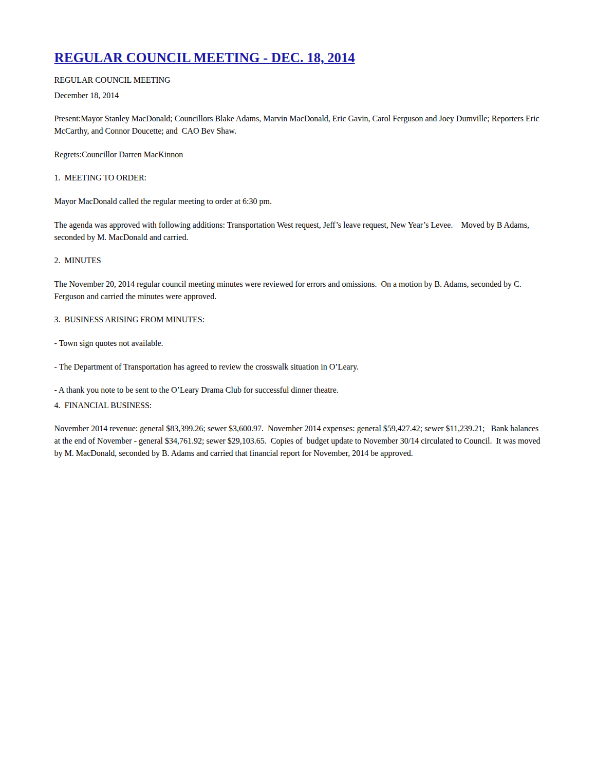REGULAR COUNCIL MEETING - DEC. 18, 2014
REGULAR COUNCIL MEETING
December 18, 2014
Present:Mayor Stanley MacDonald; Councillors Blake Adams, Marvin MacDonald, Eric Gavin, Carol Ferguson and Joey Dumville; Reporters Eric McCarthy, and Connor Doucette; and CAO Bev Shaw.
Regrets:Councillor Darren MacKinnon
1. MEETING TO ORDER:
Mayor MacDonald called the regular meeting to order at 6:30 pm.
The agenda was approved with following additions: Transportation West request, Jeff’s leave request, New Year’s Levee. Moved by B Adams, seconded by M. MacDonald and carried.
2. MINUTES
The November 20, 2014 regular council meeting minutes were reviewed for errors and omissions. On a motion by B. Adams, seconded by C. Ferguson and carried the minutes were approved.
3. BUSINESS ARISING FROM MINUTES:
- Town sign quotes not available.
- The Department of Transportation has agreed to review the crosswalk situation in O’Leary.
- A thank you note to be sent to the O’Leary Drama Club for successful dinner theatre.
4. FINANCIAL BUSINESS:
November 2014 revenue: general $83,399.26; sewer $3,600.97. November 2014 expenses: general $59,427.42; sewer $11,239.21; Bank balances at the end of November - general $34,761.92; sewer $29,103.65. Copies of budget update to November 30/14 circulated to Council. It was moved by M. MacDonald, seconded by B. Adams and carried that financial report for November, 2014 be approved.